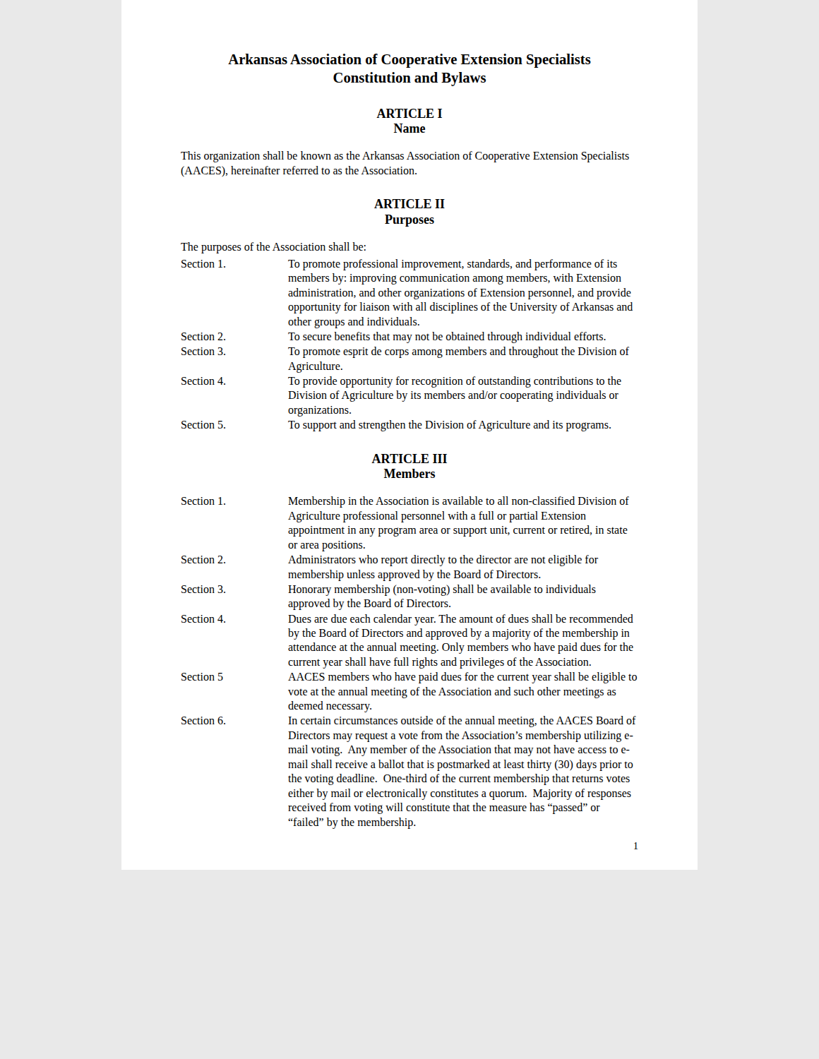Arkansas Association of Cooperative Extension Specialists
Constitution and Bylaws
ARTICLE IName
This organization shall be known as the Arkansas Association of Cooperative Extension Specialists (AACES), hereinafter referred to as the Association.
ARTICLE IIPurposes
The purposes of the Association shall be:
Section 1.
To promote professional improvement, standards, and performance of its members by: improving communication among members, with Extension administration, and other organizations of Extension personnel, and provide opportunity for liaison with all disciplines of the University of Arkansas and other groups and individuals.
Section 2.
To secure benefits that may not be obtained through individual efforts.
Section 3.
To promote esprit de corps among members and throughout the Division of Agriculture.
Section 4.
To provide opportunity for recognition of outstanding contributions to the Division of Agriculture by its members and/or cooperating individuals or organizations.
Section 5.
To support and strengthen the Division of Agriculture and its programs.
ARTICLE IIIMembers
Section 1.
Membership in the Association is available to all non-classified Division of Agriculture professional personnel with a full or partial Extension appointment in any program area or support unit, current or retired, in state or area positions.
Section 2.
Administrators who report directly to the director are not eligible for membership unless approved by the Board of Directors.
Section 3.
Honorary membership (non-voting) shall be available to individuals approved by the Board of Directors.
Section 4.
Dues are due each calendar year. The amount of dues shall be recommended by the Board of Directors and approved by a majority of the membership in attendance at the annual meeting. Only members who have paid dues for the current year shall have full rights and privileges of the Association.
Section 5
AACES members who have paid dues for the current year shall be eligible to vote at the annual meeting of the Association and such other meetings as deemed necessary.
Section 6.
In certain circumstances outside of the annual meeting, the AACES Board of Directors may request a vote from the Association’s membership utilizing e-mail voting. Any member of the Association that may not have access to e-mail shall receive a ballot that is postmarked at least thirty (30) days prior to the voting deadline. One-third of the current membership that returns votes either by mail or electronically constitutes a quorum. Majority of responses received from voting will constitute that the measure has “passed” or “failed” by the membership.
1